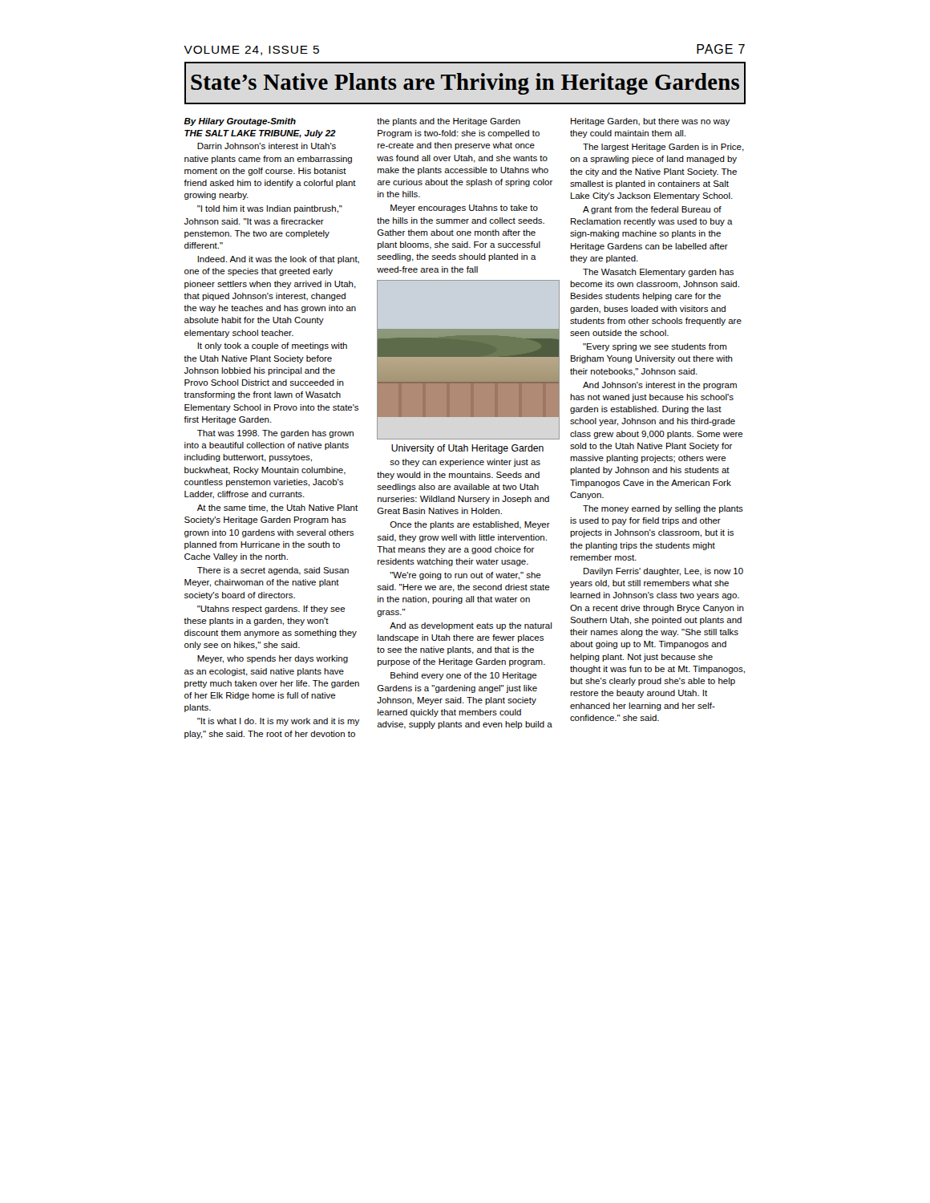VOLUME 24, ISSUE 5
PAGE 7
State’s Native Plants are Thriving in Heritage Gardens
By Hilary Groutage-Smith
THE SALT LAKE TRIBUNE, July 22
Darrin Johnson's interest in Utah's native plants came from an embarrassing moment on the golf course. His botanist friend asked him to identify a colorful plant growing nearby.
"I told him it was Indian paintbrush," Johnson said. "It was a firecracker penstemon. The two are completely different."
Indeed. And it was the look of that plant, one of the species that greeted early pioneer settlers when they arrived in Utah, that piqued Johnson's interest, changed the way he teaches and has grown into an absolute habit for the Utah County elementary school teacher.
It only took a couple of meetings with the Utah Native Plant Society before Johnson lobbied his principal and the Provo School District and succeeded in transforming the front lawn of Wasatch Elementary School in Provo into the state's first Heritage Garden.
That was 1998. The garden has grown into a beautiful collection of native plants including butterwort, pussytoes, buckwheat, Rocky Mountain columbine, countless penstemon varieties, Jacob's Ladder, cliffrose and currants.
At the same time, the Utah Native Plant Society's Heritage Garden Program has grown into 10 gardens with several others planned from Hurricane in the south to Cache Valley in the north.
There is a secret agenda, said Susan Meyer, chairwoman of the native plant society's board of directors.
"Utahns respect gardens. If they see these plants in a garden, they won't discount them anymore as something they only see on hikes," she said.
Meyer, who spends her days working as an ecologist, said native plants have pretty much taken over her life. The garden of her Elk Ridge home is full of native plants.
"It is what I do. It is my work and it is my play," she said. The root of her devotion to the plants and the Heritage Garden Program is two-fold: she is compelled to re-create and then preserve what once was found all over Utah, and she wants to make the plants accessible to Utahns who are curious about the splash of spring color in the hills.
Meyer encourages Utahns to take to the hills in the summer and collect seeds. Gather them about one month after the plant blooms, she said. For a successful seedling, the seeds should planted in a weed-free area in the fall
University of Utah Heritage Garden
so they can experience winter just as they would in the mountains. Seeds and seedlings also are available at two Utah nurseries: Wildland Nursery in Joseph and Great Basin Natives in Holden.
Once the plants are established, Meyer said, they grow well with little intervention. That means they are a good choice for residents watching their water usage.
"We're going to run out of water," she said. "Here we are, the second driest state in the nation, pouring all that water on grass."
And as development eats up the natural landscape in Utah there are fewer places to see the native plants, and that is the purpose of the Heritage Garden program.
Behind every one of the 10 Heritage Gardens is a "gardening angel" just like Johnson, Meyer said. The plant society learned quickly that members could advise, supply plants and even help build a Heritage Garden, but there was no way they could maintain them all.
The largest Heritage Garden is in Price, on a sprawling piece of land managed by the city and the Native Plant Society. The smallest is planted in containers at Salt Lake City's Jackson Elementary School.
A grant from the federal Bureau of Reclamation recently was used to buy a sign-making machine so plants in the Heritage Gardens can be labelled after they are planted.
The Wasatch Elementary garden has become its own classroom, Johnson said. Besides students helping care for the garden, buses loaded with visitors and students from other schools frequently are seen outside the school.
"Every spring we see students from Brigham Young University out there with their notebooks," Johnson said.
And Johnson's interest in the program has not waned just because his school's garden is established. During the last school year, Johnson and his third-grade class grew about 9,000 plants. Some were sold to the Utah Native Plant Society for massive planting projects; others were planted by Johnson and his students at Timpanogos Cave in the American Fork Canyon.
The money earned by selling the plants is used to pay for field trips and other projects in Johnson's classroom, but it is the planting trips the students might remember most.
Davilyn Ferris' daughter, Lee, is now 10 years old, but still remembers what she learned in Johnson's class two years ago. On a recent drive through Bryce Canyon in Southern Utah, she pointed out plants and their names along the way. "She still talks about going up to Mt. Timpanogos and helping plant. Not just because she thought it was fun to be at Mt. Timpanogos, but she's clearly proud she's able to help restore the beauty around Utah. It enhanced her learning and her self-confidence." she said.